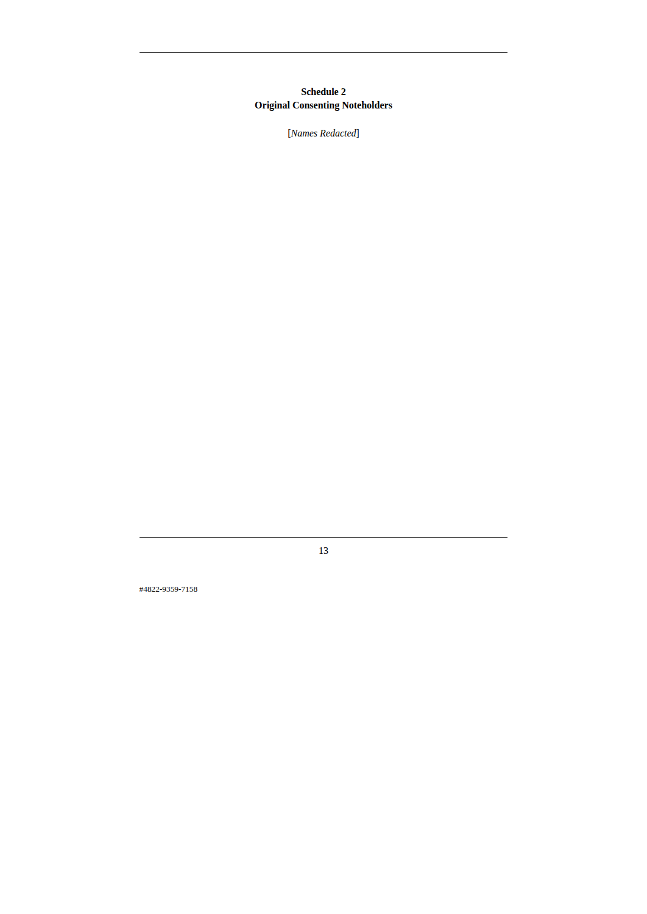Schedule 2
Original Consenting Noteholders
[Names Redacted]
13
#4822-9359-7158